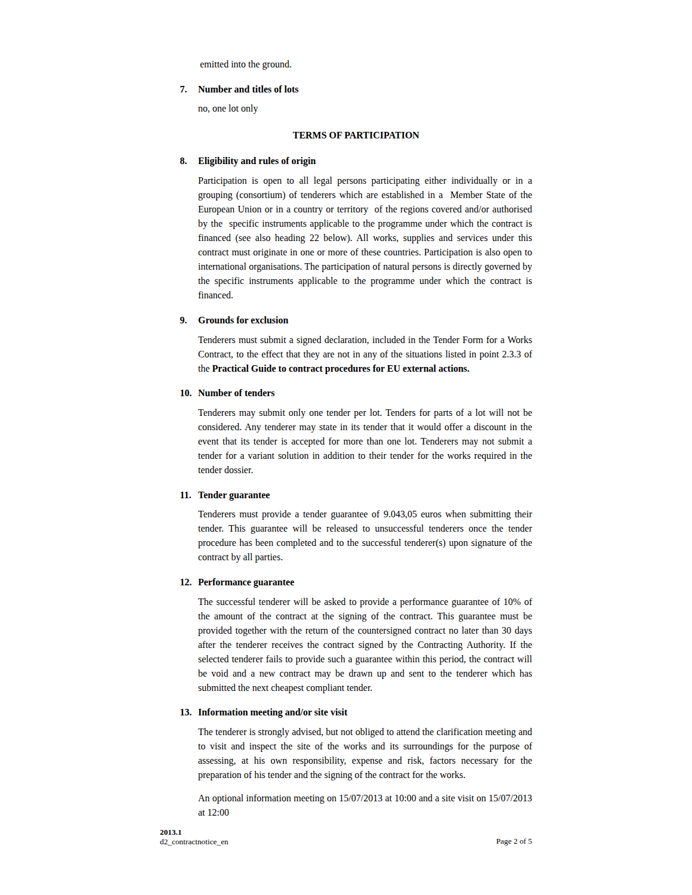emitted into the ground.
7. Number and titles of lots
no, one lot only
TERMS OF PARTICIPATION
8. Eligibility and rules of origin
Participation is open to all legal persons participating either individually or in a grouping (consortium) of tenderers which are established in a Member State of the European Union or in a country or territory of the regions covered and/or authorised by the specific instruments applicable to the programme under which the contract is financed (see also heading 22 below). All works, supplies and services under this contract must originate in one or more of these countries. Participation is also open to international organisations. The participation of natural persons is directly governed by the specific instruments applicable to the programme under which the contract is financed.
9. Grounds for exclusion
Tenderers must submit a signed declaration, included in the Tender Form for a Works Contract, to the effect that they are not in any of the situations listed in point 2.3.3 of the Practical Guide to contract procedures for EU external actions.
10. Number of tenders
Tenderers may submit only one tender per lot. Tenders for parts of a lot will not be considered. Any tenderer may state in its tender that it would offer a discount in the event that its tender is accepted for more than one lot. Tenderers may not submit a tender for a variant solution in addition to their tender for the works required in the tender dossier.
11. Tender guarantee
Tenderers must provide a tender guarantee of 9.043,05 euros when submitting their tender. This guarantee will be released to unsuccessful tenderers once the tender procedure has been completed and to the successful tenderer(s) upon signature of the contract by all parties.
12. Performance guarantee
The successful tenderer will be asked to provide a performance guarantee of 10% of the amount of the contract at the signing of the contract. This guarantee must be provided together with the return of the countersigned contract no later than 30 days after the tenderer receives the contract signed by the Contracting Authority. If the selected tenderer fails to provide such a guarantee within this period, the contract will be void and a new contract may be drawn up and sent to the tenderer which has submitted the next cheapest compliant tender.
13. Information meeting and/or site visit
The tenderer is strongly advised, but not obliged to attend the clarification meeting and to visit and inspect the site of the works and its surroundings for the purpose of assessing, at his own responsibility, expense and risk, factors necessary for the preparation of his tender and the signing of the contract for the works.
An optional information meeting on 15/07/2013 at 10:00 and a site visit on 15/07/2013 at 12:00
2013.1
d2_contractnotice_en
Page 2 of 5